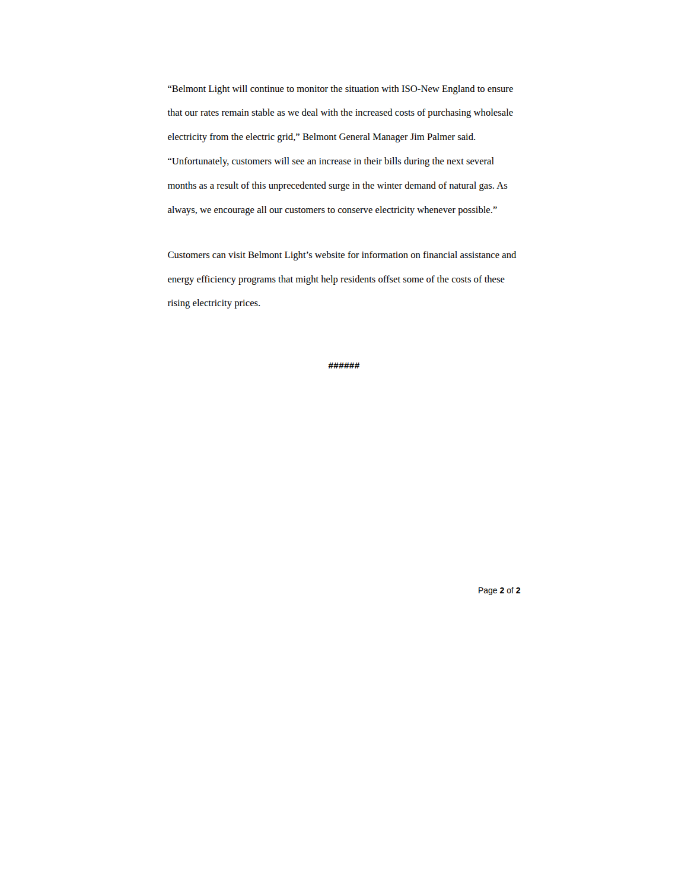“Belmont Light will continue to monitor the situation with ISO-New England to ensure that our rates remain stable as we deal with the increased costs of purchasing wholesale electricity from the electric grid,” Belmont General Manager Jim Palmer said. “Unfortunately, customers will see an increase in their bills during the next several months as a result of this unprecedented surge in the winter demand of natural gas. As always, we encourage all our customers to conserve electricity whenever possible.”
Customers can visit Belmont Light’s website for information on financial assistance and energy efficiency programs that might help residents offset some of the costs of these rising electricity prices.
######
Page 2 of 2